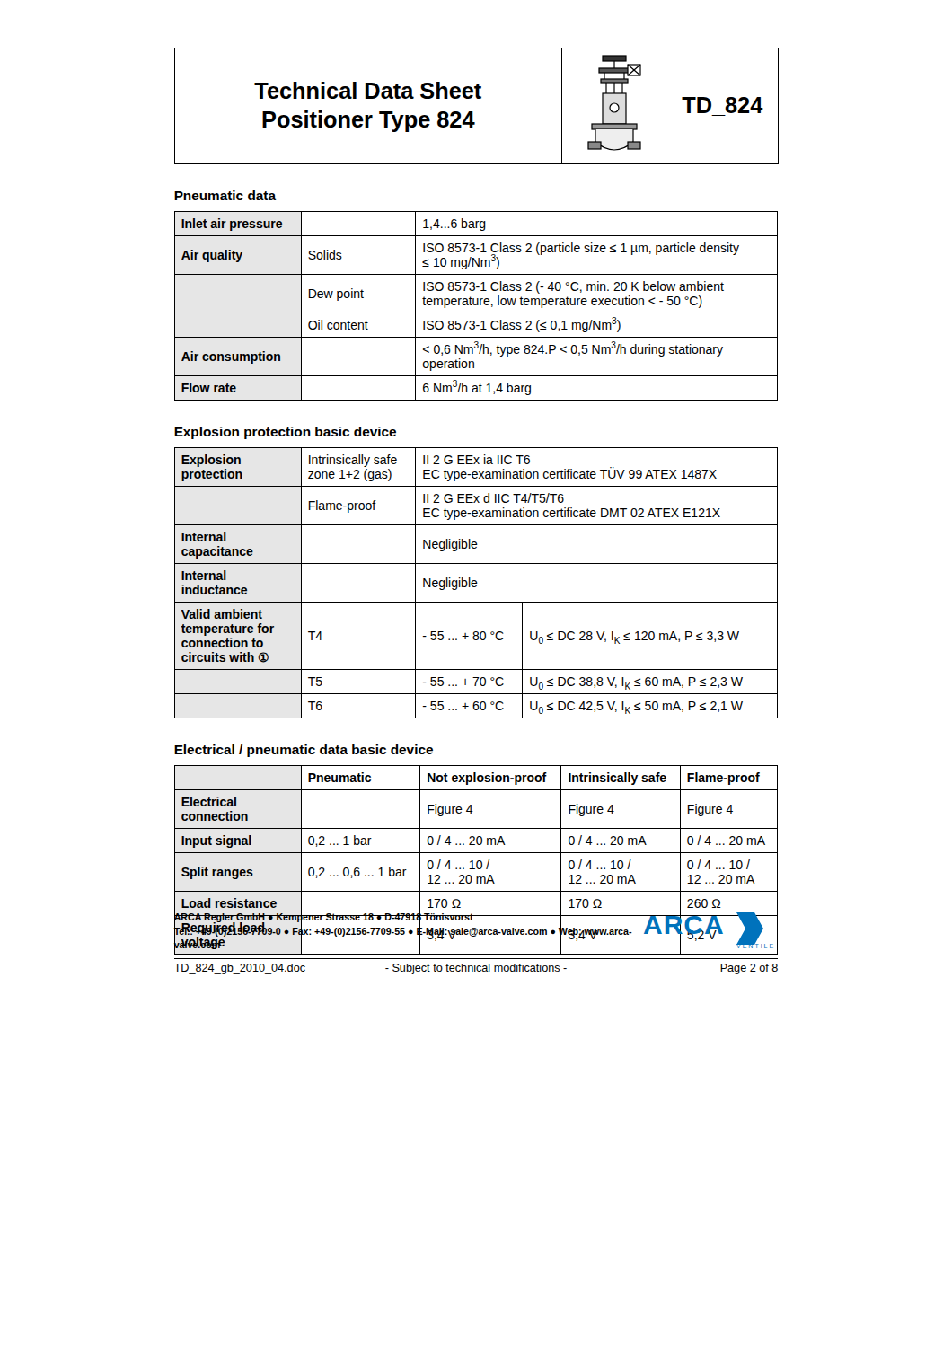Technical Data Sheet
Positioner Type 824
TD_824
Pneumatic data
| Inlet air pressure | | 1,4...6 barg |
| Air quality | Solids | ISO 8573-1 Class 2 (particle size ≤ 1 µm, particle density ≤ 10 mg/Nm 3 ) |
| | Dew point | ISO 8573-1 Class 2 (- 40 °C, min. 20 K below ambient temperature, low temperature execution < - 50 °C) |
| | Oil content | ISO 8573-1 Class 2 (≤ 0,1 mg/Nm 3 ) |
| Air consumption | | < 0,6 Nm 3 /h, type 824.P < 0,5 Nm 3 /h during stationary operation |
| Flow rate | | 6 Nm 3 /h at 1,4 barg |
Explosion protection basic device
| Explosion protection | Intrinsically safe zone 1+2 (gas) | II 2 G EEx ia IIC T6 EC type-examination certificate TÜV 99 ATEX 1487X |
| | Flame-proof | II 2 G EEx d IIC T4/T5/T6 EC type-examination certificate DMT 02 ATEX E121X |
| Internal capacitance | | Negligible |
| Internal inductance | | Negligible |
| Valid ambient temperature for connection to circuits with ① | T4 | - 55 ... + 80 °C | U 0 ≤ DC 28 V, I K ≤ 120 mA, P ≤ 3,3 W |
| | T5 | - 55 ... + 70 °C | U 0 ≤ DC 38,8 V, I K ≤ 60 mA, P ≤ 2,3 W |
| | T6 | - 55 ... + 60 °C | U 0 ≤ DC 42,5 V, I K ≤ 50 mA, P ≤ 2,1 W |
Electrical / pneumatic data basic device
| | Pneumatic | Not explosion-proof | Intrinsically safe | Flame-proof |
| Electrical connection | | Figure 4 | Figure 4 | Figure 4 |
| Input signal | 0,2 ... 1 bar | 0 / 4 ... 20 mA | 0 / 4 ... 20 mA | 0 / 4 ... 20 mA |
| Split ranges | 0,2 ... 0,6 ... 1 bar | 0 / 4 ... 10 / 12 ... 20 mA | 0 / 4 ... 10 / 12 ... 20 mA | 0 / 4 ... 10 / 12 ... 20 mA |
| Load resistance | | 170 Ω | 170 Ω | 260 Ω |
| Required load voltage | | 3,4 V | 3,4 V | 5,2 V |
ARCA Regler GmbH ● Kempener Strasse 18 ● D-47918 Tönisvorst
Tel.: +49-(0)2156-7709-0 ● Fax: +49-(0)2156-7709-55 ● E-Mail: sale@arca-valve.com ● Web: www.arca-valve.com
ARCA VENTILE
TD_824_gb_2010_04.doc - Subject to technical modifications - Page 2 of 8